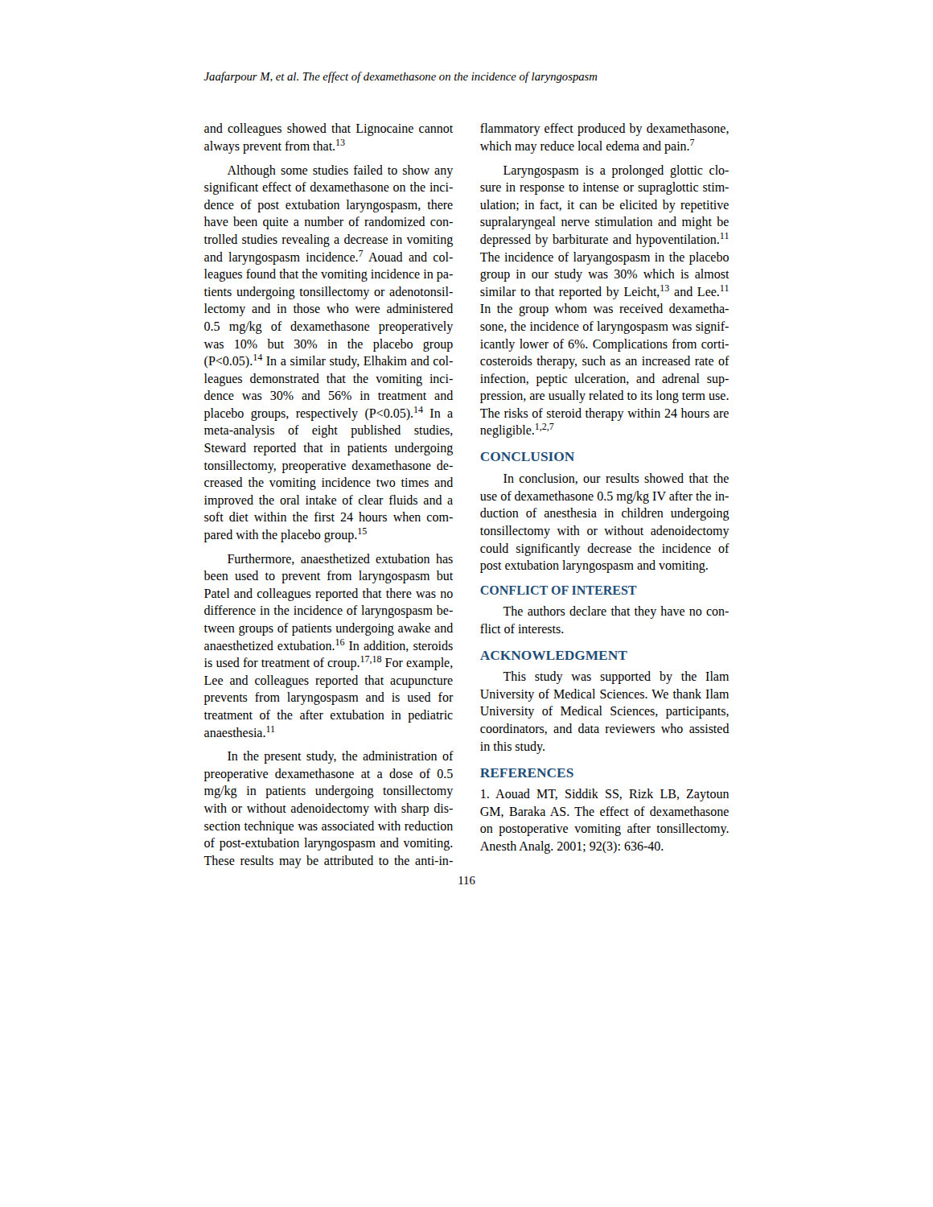Jaafarpour M, et al. The effect of dexamethasone on the incidence of laryngospasm
and colleagues showed that Lignocaine cannot always prevent from that.13
Although some studies failed to show any significant effect of dexamethasone on the incidence of post extubation laryngospasm, there have been quite a number of randomized controlled studies revealing a decrease in vomiting and laryngospasm incidence.7 Aouad and colleagues found that the vomiting incidence in patients undergoing tonsillectomy or adenotonsillectomy and in those who were administered 0.5 mg/kg of dexamethasone preoperatively was 10% but 30% in the placebo group (P<0.05).14 In a similar study, Elhakim and colleagues demonstrated that the vomiting incidence was 30% and 56% in treatment and placebo groups, respectively (P<0.05).14 In a meta-analysis of eight published studies, Steward reported that in patients undergoing tonsillectomy, preoperative dexamethasone decreased the vomiting incidence two times and improved the oral intake of clear fluids and a soft diet within the first 24 hours when compared with the placebo group.15
Furthermore, anaesthetized extubation has been used to prevent from laryngospasm but Patel and colleagues reported that there was no difference in the incidence of laryngospasm between groups of patients undergoing awake and anaesthetized extubation.16 In addition, steroids is used for treatment of croup.17,18 For example, Lee and colleagues reported that acupuncture prevents from laryngospasm and is used for treatment of the after extubation in pediatric anaesthesia.11
In the present study, the administration of preoperative dexamethasone at a dose of 0.5 mg/kg in patients undergoing tonsillectomy with or without adenoidectomy with sharp dissection technique was associated with reduction of post-extubation laryngospasm and vomiting. These results may be attributed to the anti-inflammatory effect produced by dexamethasone, which may reduce local edema and pain.7
Laryngospasm is a prolonged glottic closure in response to intense or supraglottic stimulation; in fact, it can be elicited by repetitive supralaryngeal nerve stimulation and might be depressed by barbiturate and hypoventilation.11 The incidence of laryangospasm in the placebo group in our study was 30% which is almost similar to that reported by Leicht,13 and Lee.11 In the group whom was received dexamethasone, the incidence of laryngospasm was significantly lower of 6%. Complications from corticosteroids therapy, such as an increased rate of infection, peptic ulceration, and adrenal suppression, are usually related to its long term use. The risks of steroid therapy within 24 hours are negligible.1,2,7
CONCLUSION
In conclusion, our results showed that the use of dexamethasone 0.5 mg/kg IV after the induction of anesthesia in children undergoing tonsillectomy with or without adenoidectomy could significantly decrease the incidence of post extubation laryngospasm and vomiting.
CONFLICT OF INTEREST
The authors declare that they have no conflict of interests.
ACKNOWLEDGMENT
This study was supported by the Ilam University of Medical Sciences. We thank Ilam University of Medical Sciences, participants, coordinators, and data reviewers who assisted in this study.
REFERENCES
1. Aouad MT, Siddik SS, Rizk LB, Zaytoun GM, Baraka AS. The effect of dexamethasone on postoperative vomiting after tonsillectomy. Anesth Analg. 2001; 92(3): 636-40.
116